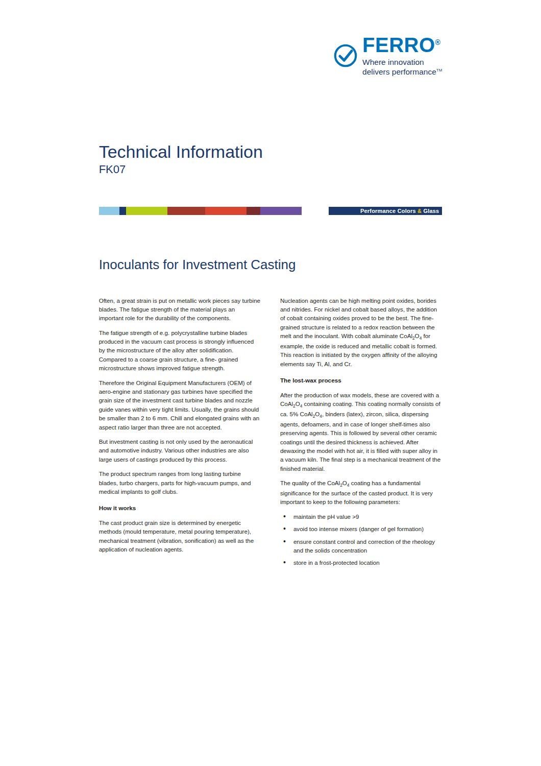FERRO®
Where innovation
delivers performanceTM
Technical Information
FK07
Performance Colors & Glass
Inoculants for Investment Casting
Often, a great strain is put on metallic work pieces say turbine blades. The fatigue strength of the material plays an important role for the durability of the components.
The fatigue strength of e.g. polycrystalline turbine blades produced in the vacuum cast process is strongly influenced by the microstructure of the alloy after solidification. Compared to a coarse grain structure, a fine- grained microstructure shows improved fatigue strength.
Therefore the Original Equipment Manufacturers (OEM) of aero-engine and stationary gas turbines have specified the grain size of the investment cast turbine blades and nozzle guide vanes within very tight limits. Usually, the grains should be smaller than 2 to 6 mm. Chill and elongated grains with an aspect ratio larger than three are not accepted.
But investment casting is not only used by the aeronautical and automotive industry. Various other industries are also large users of castings produced by this process.
The product spectrum ranges from long lasting turbine blades, turbo chargers, parts for high-vacuum pumps, and medical implants to golf clubs.
How it works
The cast product grain size is determined by energetic methods (mould temperature, metal pouring temperature), mechanical treatment (vibration, sonification) as well as the application of nucleation agents.
Nucleation agents can be high melting point oxides, borides and nitrides. For nickel and cobalt based alloys, the addition of cobalt containing oxides proved to be the best. The fine-grained structure is related to a redox reaction between the melt and the inoculant. With cobalt aluminate CoAl2O4 for example, the oxide is reduced and metallic cobalt is formed. This reaction is initiated by the oxygen affinity of the alloying elements say Ti, Al, and Cr.
The lost-wax process
After the production of wax models, these are covered with a CoAl2O4 containing coating. This coating normally consists of ca. 5% CoAl2O4, binders (latex), zircon, silica, dispersing agents, defoamers, and in case of longer shelf-times also preserving agents. This is followed by several other ceramic coatings until the desired thickness is achieved. After dewaxing the model with hot air, it is filled with super alloy in a vacuum kiln. The final step is a mechanical treatment of the finished material.
The quality of the CoAl2O4 coating has a fundamental significance for the surface of the casted product. It is very important to keep to the following parameters:
maintain the pH value >9
avoid too intense mixers (danger of gel formation)
ensure constant control and correction of the rheology and the solids concentration
store in a frost-protected location